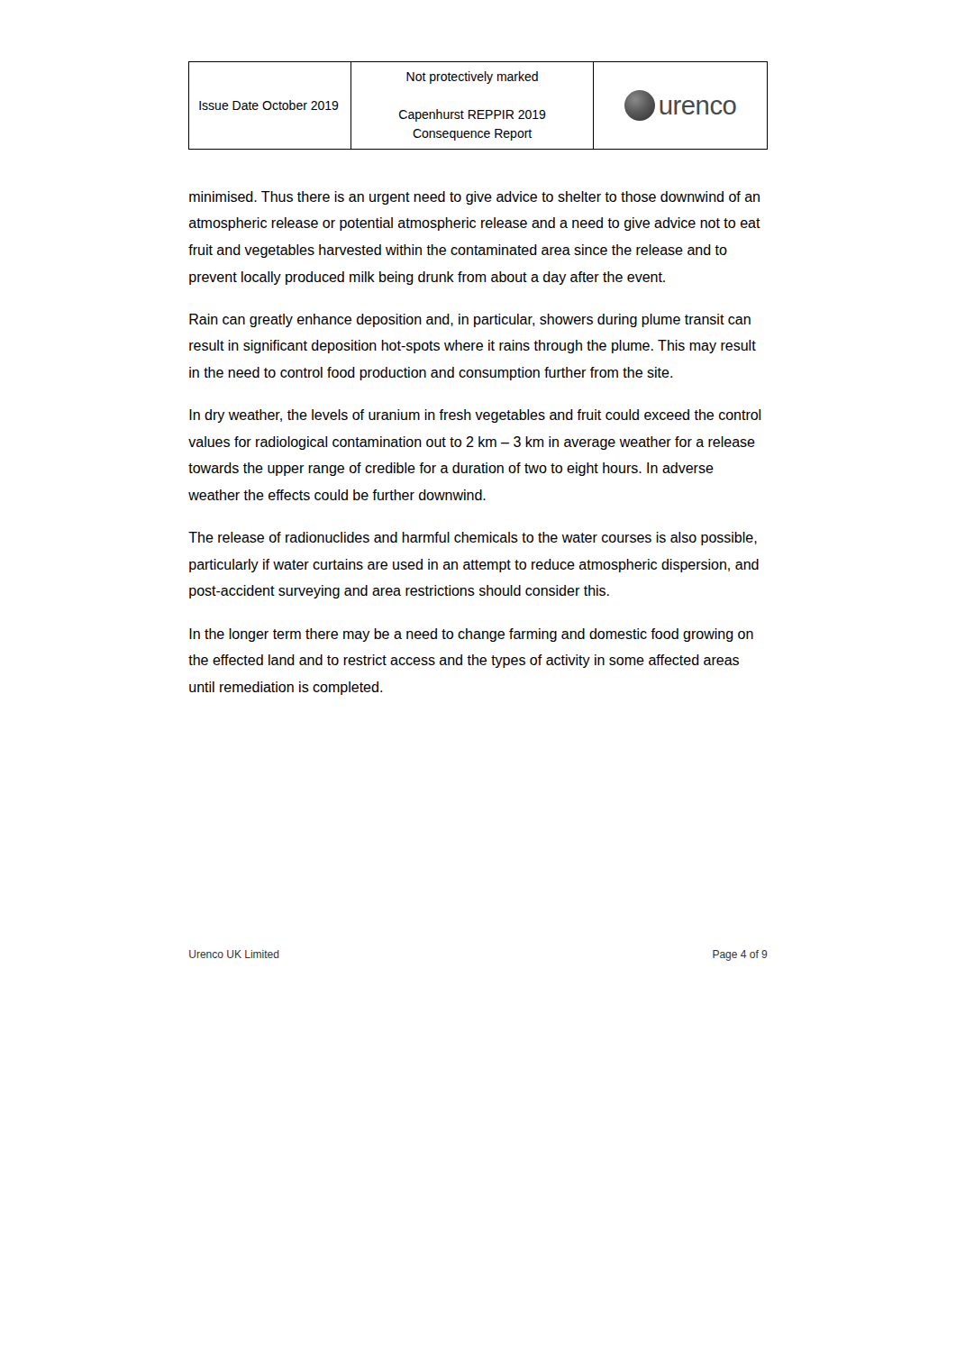| Issue Date October 2019 | Not protectively marked Capenhurst REPPIR 2019 Consequence Report | urenco |
minimised. Thus there is an urgent need to give advice to shelter to those downwind of an atmospheric release or potential atmospheric release and a need to give advice not to eat fruit and vegetables harvested within the contaminated area since the release and to prevent locally produced milk being drunk from about a day after the event.
Rain can greatly enhance deposition and, in particular, showers during plume transit can result in significant deposition hot-spots where it rains through the plume. This may result in the need to control food production and consumption further from the site.
In dry weather, the levels of uranium in fresh vegetables and fruit could exceed the control values for radiological contamination out to 2 km – 3 km in average weather for a release towards the upper range of credible for a duration of two to eight hours. In adverse weather the effects could be further downwind.
The release of radionuclides and harmful chemicals to the water courses is also possible, particularly if water curtains are used in an attempt to reduce atmospheric dispersion, and post-accident surveying and area restrictions should consider this.
In the longer term there may be a need to change farming and domestic food growing on the effected land and to restrict access and the types of activity in some affected areas until remediation is completed.
Urenco UK Limited Page 4 of 9